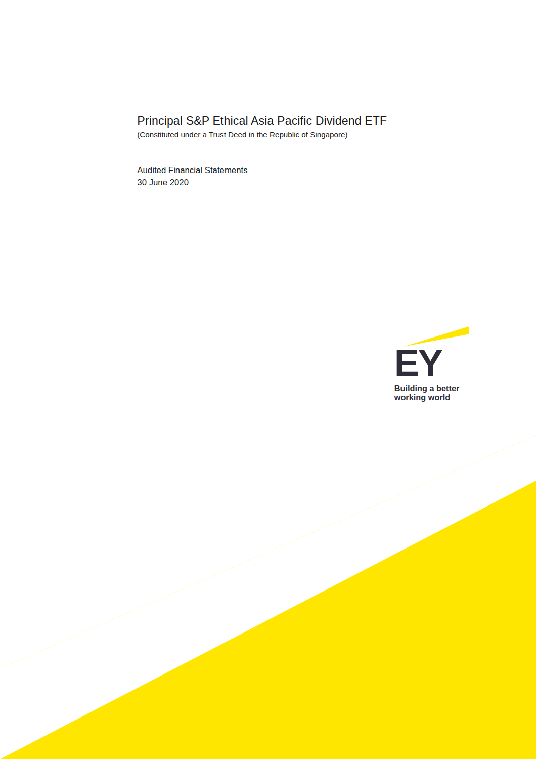Principal S&P Ethical Asia Pacific Dividend ETF
(Constituted under a Trust Deed in the Republic of Singapore)
Audited Financial Statements
30 June 2020
EY
Building a better
working world